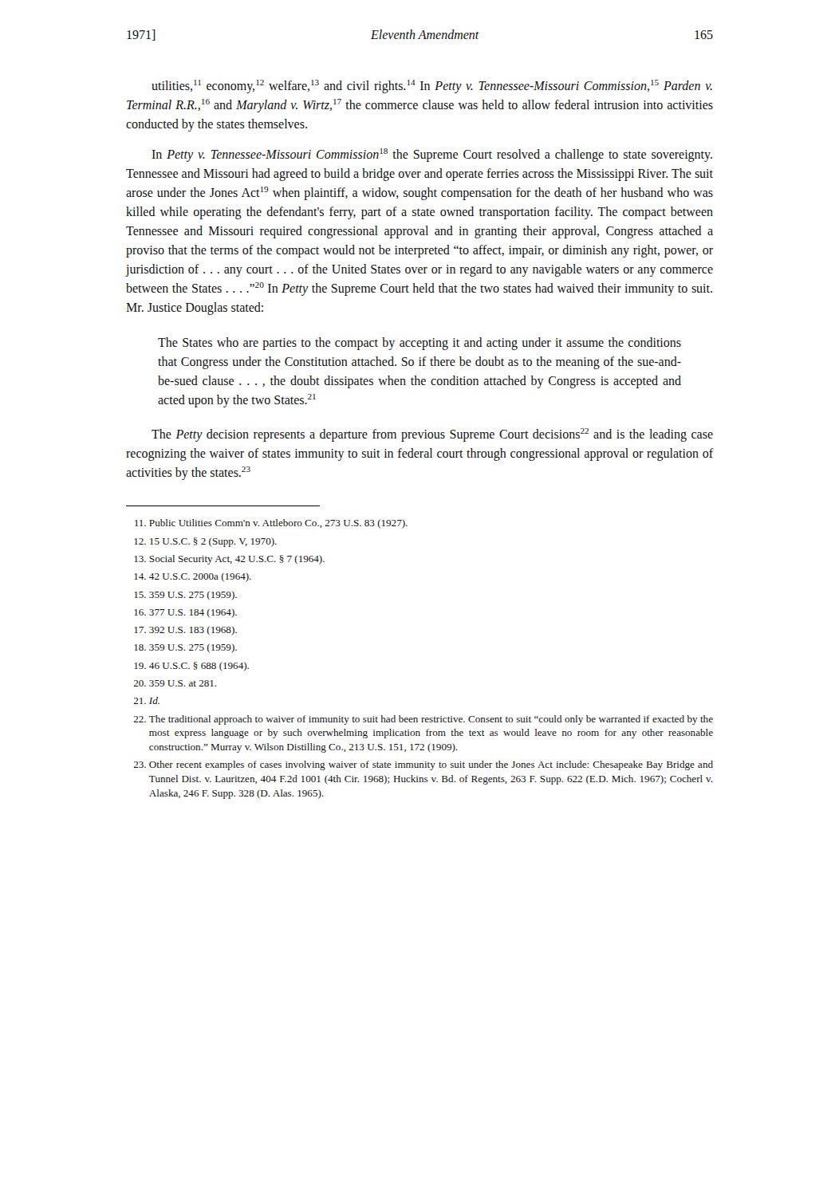1971] Eleventh Amendment 165
utilities,11 economy,12 welfare,13 and civil rights.14 In Petty v. Tennessee-Missouri Commission,15 Parden v. Terminal R.R.,16 and Maryland v. Wirtz,17 the commerce clause was held to allow federal intrusion into activities conducted by the states themselves.
In Petty v. Tennessee-Missouri Commission18 the Supreme Court resolved a challenge to state sovereignty. Tennessee and Missouri had agreed to build a bridge over and operate ferries across the Mississippi River. The suit arose under the Jones Act19 when plaintiff, a widow, sought compensation for the death of her husband who was killed while operating the defendant's ferry, part of a state owned transportation facility. The compact between Tennessee and Missouri required congressional approval and in granting their approval, Congress attached a proviso that the terms of the compact would not be interpreted “to affect, impair, or diminish any right, power, or jurisdiction of . . . any court . . . of the United States over or in regard to any navigable waters or any commerce between the States . . . .”20 In Petty the Supreme Court held that the two states had waived their immunity to suit. Mr. Justice Douglas stated:
The States who are parties to the compact by accepting it and acting under it assume the conditions that Congress under the Constitution attached. So if there be doubt as to the meaning of the sue-and-be-sued clause . . . , the doubt dissipates when the condition attached by Congress is accepted and acted upon by the two States.21
The Petty decision represents a departure from previous Supreme Court decisions22 and is the leading case recognizing the waiver of states immunity to suit in federal court through congressional approval or regulation of activities by the states.23
Public Utilities Comm'n v. Attleboro Co., 273 U.S. 83 (1927).
15 U.S.C. § 2 (Supp. V, 1970).
Social Security Act, 42 U.S.C. § 7 (1964).
42 U.S.C. 2000a (1964).
359 U.S. 275 (1959).
377 U.S. 184 (1964).
392 U.S. 183 (1968).
359 U.S. 275 (1959).
46 U.S.C. § 688 (1964).
359 U.S. at 281.
Id.
The traditional approach to waiver of immunity to suit had been restrictive. Consent to suit “could only be warranted if exacted by the most express language or by such overwhelming implication from the text as would leave no room for any other reasonable construction.” Murray v. Wilson Distilling Co., 213 U.S. 151, 172 (1909).
Other recent examples of cases involving waiver of state immunity to suit under the Jones Act include: Chesapeake Bay Bridge and Tunnel Dist. v. Lauritzen, 404 F.2d 1001 (4th Cir. 1968); Huckins v. Bd. of Regents, 263 F. Supp. 622 (E.D. Mich. 1967); Cocherl v. Alaska, 246 F. Supp. 328 (D. Alas. 1965).